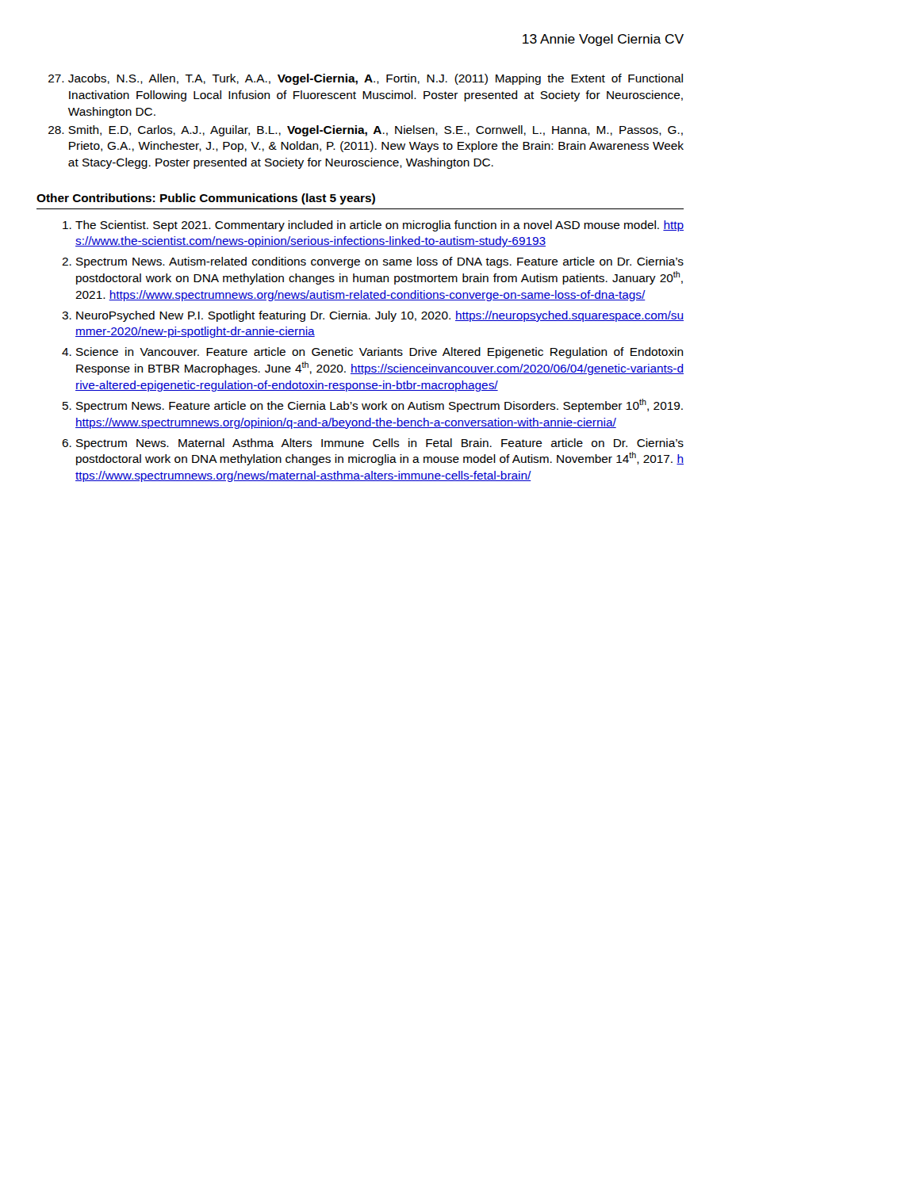13 Annie Vogel Ciernia CV
Jacobs, N.S., Allen, T.A, Turk, A.A., Vogel-Ciernia, A., Fortin, N.J. (2011) Mapping the Extent of Functional Inactivation Following Local Infusion of Fluorescent Muscimol. Poster presented at Society for Neuroscience, Washington DC.
Smith, E.D, Carlos, A.J., Aguilar, B.L., Vogel-Ciernia, A., Nielsen, S.E., Cornwell, L., Hanna, M., Passos, G., Prieto, G.A., Winchester, J., Pop, V., & Noldan, P. (2011). New Ways to Explore the Brain: Brain Awareness Week at Stacy-Clegg. Poster presented at Society for Neuroscience, Washington DC.
Other Contributions: Public Communications (last 5 years)
The Scientist. Sept 2021. Commentary included in article on microglia function in a novel ASD mouse model. https://www.the-scientist.com/news-opinion/serious-infections-linked-to-autism-study-69193
Spectrum News. Autism-related conditions converge on same loss of DNA tags. Feature article on Dr. Ciernia’s postdoctoral work on DNA methylation changes in human postmortem brain from Autism patients. January 20th, 2021. https://www.spectrumnews.org/news/autism-related-conditions-converge-on-same-loss-of-dna-tags/
NeuroPsyched New P.I. Spotlight featuring Dr. Ciernia. July 10, 2020. https://neuropsyched.squarespace.com/summer-2020/new-pi-spotlight-dr-annie-ciernia
Science in Vancouver. Feature article on Genetic Variants Drive Altered Epigenetic Regulation of Endotoxin Response in BTBR Macrophages. June 4th, 2020. https://scienceinvancouver.com/2020/06/04/genetic-variants-drive-altered-epigenetic-regulation-of-endotoxin-response-in-btbr-macrophages/
Spectrum News. Feature article on the Ciernia Lab’s work on Autism Spectrum Disorders. September 10th, 2019. https://www.spectrumnews.org/opinion/q-and-a/beyond-the-bench-a-conversation-with-annie-ciernia/
Spectrum News. Maternal Asthma Alters Immune Cells in Fetal Brain. Feature article on Dr. Ciernia’s postdoctoral work on DNA methylation changes in microglia in a mouse model of Autism. November 14th, 2017. https://www.spectrumnews.org/news/maternal-asthma-alters-immune-cells-fetal-brain/